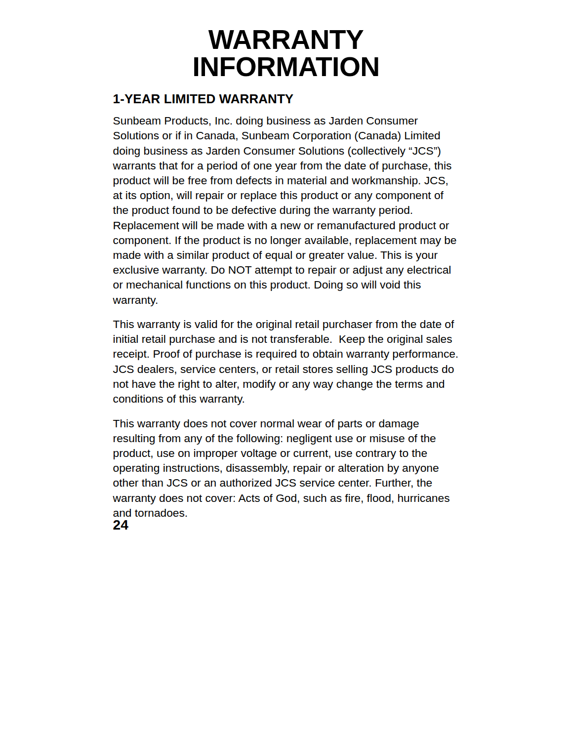Warranty Information
1-Year Limited Warranty
Sunbeam Products, Inc. doing business as Jarden Consumer Solutions or if in Canada, Sunbeam Corporation (Canada) Limited doing business as Jarden Consumer Solutions (collectively “JCS”) warrants that for a period of one year from the date of purchase, this product will be free from defects in material and workmanship. JCS, at its option, will repair or replace this product or any component of the product found to be defective during the warranty period. Replacement will be made with a new or remanufactured product or component. If the product is no longer available, replacement may be made with a similar product of equal or greater value. This is your exclusive warranty. Do NOT attempt to repair or adjust any electrical or mechanical functions on this product. Doing so will void this warranty.
This warranty is valid for the original retail purchaser from the date of initial retail purchase and is not transferable. Keep the original sales receipt. Proof of purchase is required to obtain warranty performance. JCS dealers, service centers, or retail stores selling JCS products do not have the right to alter, modify or any way change the terms and conditions of this warranty.
This warranty does not cover normal wear of parts or damage resulting from any of the following: negligent use or misuse of the product, use on improper voltage or current, use contrary to the operating instructions, disassembly, repair or alteration by anyone other than JCS or an authorized JCS service center. Further, the warranty does not cover: Acts of God, such as fire, flood, hurricanes and tornadoes.
24